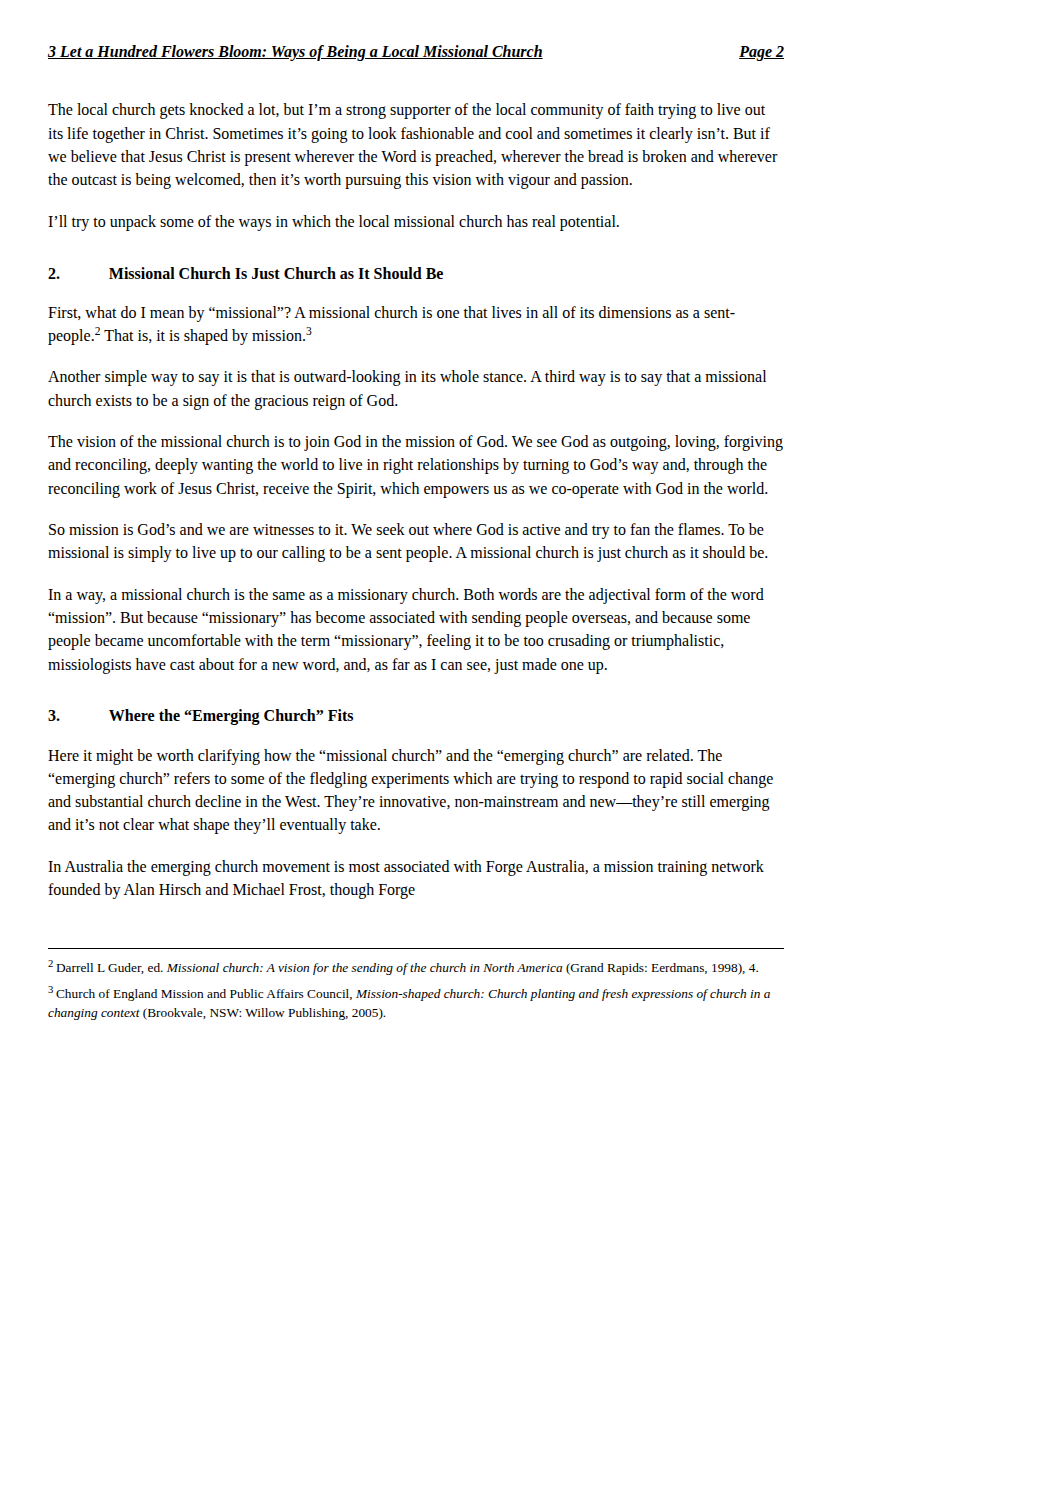3 Let a Hundred Flowers Bloom: Ways of Being a Local Missional Church Page 2
The local church gets knocked a lot, but I’m a strong supporter of the local community of faith trying to live out its life together in Christ. Sometimes it’s going to look fashionable and cool and sometimes it clearly isn’t. But if we believe that Jesus Christ is present wherever the Word is preached, wherever the bread is broken and wherever the outcast is being welcomed, then it’s worth pursuing this vision with vigour and passion.
I’ll try to unpack some of the ways in which the local missional church has real potential.
2. Missional Church Is Just Church as It Should Be
First, what do I mean by “missional”? A missional church is one that lives in all of its dimensions as a sent-people.2 That is, it is shaped by mission.3
Another simple way to say it is that is outward-looking in its whole stance. A third way is to say that a missional church exists to be a sign of the gracious reign of God.
The vision of the missional church is to join God in the mission of God. We see God as outgoing, loving, forgiving and reconciling, deeply wanting the world to live in right relationships by turning to God’s way and, through the reconciling work of Jesus Christ, receive the Spirit, which empowers us as we co-operate with God in the world.
So mission is God’s and we are witnesses to it. We seek out where God is active and try to fan the flames. To be missional is simply to live up to our calling to be a sent people. A missional church is just church as it should be.
In a way, a missional church is the same as a missionary church. Both words are the adjectival form of the word “mission”. But because “missionary” has become associated with sending people overseas, and because some people became uncomfortable with the term “missionary”, feeling it to be too crusading or triumphalistic, missiologists have cast about for a new word, and, as far as I can see, just made one up.
3. Where the “Emerging Church” Fits
Here it might be worth clarifying how the “missional church” and the “emerging church” are related. The “emerging church” refers to some of the fledgling experiments which are trying to respond to rapid social change and substantial church decline in the West. They’re innovative, non-mainstream and new—they’re still emerging and it’s not clear what shape they’ll eventually take.
In Australia the emerging church movement is most associated with Forge Australia, a mission training network founded by Alan Hirsch and Michael Frost, though Forge
2 Darrell L Guder, ed. Missional church: A vision for the sending of the church in North America (Grand Rapids: Eerdmans, 1998), 4.
3 Church of England Mission and Public Affairs Council, Mission-shaped church: Church planting and fresh expressions of church in a changing context (Brookvale, NSW: Willow Publishing, 2005).